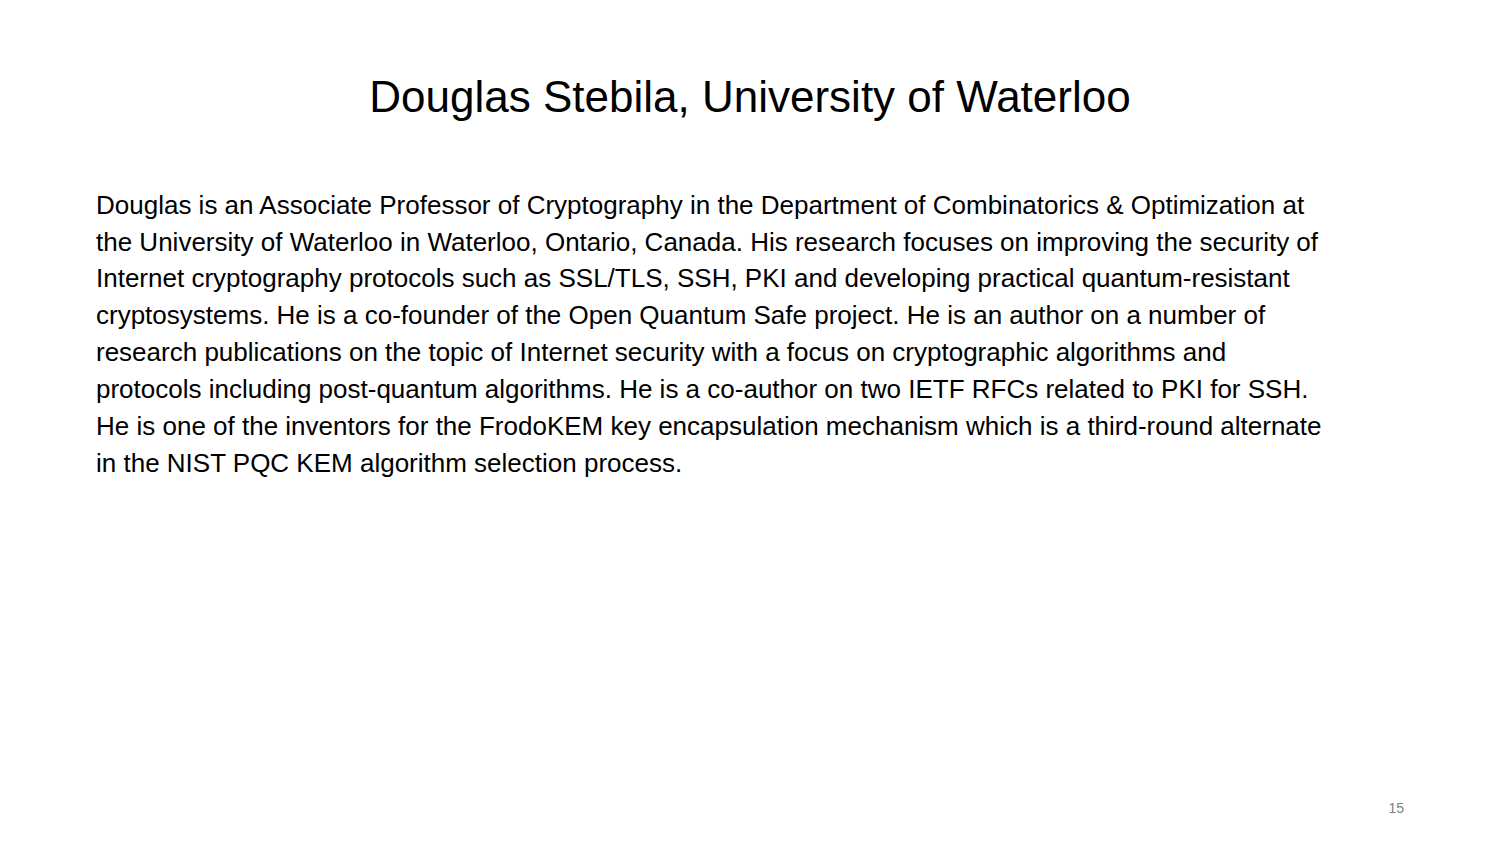Douglas Stebila, University of Waterloo
Douglas is an Associate Professor of Cryptography in the Department of Combinatorics & Optimization at the University of Waterloo in Waterloo, Ontario, Canada. His research focuses on improving the security of Internet cryptography protocols such as SSL/TLS, SSH, PKI and developing practical quantum-resistant cryptosystems. He is a co-founder of the Open Quantum Safe project. He is an author on a number of research publications on the topic of Internet security with a focus on cryptographic algorithms and protocols including post-quantum algorithms. He is a co-author on two IETF RFCs related to PKI for SSH. He is one of the inventors for the FrodoKEM key encapsulation mechanism which is a third-round alternate in the NIST PQC KEM algorithm selection process.
15